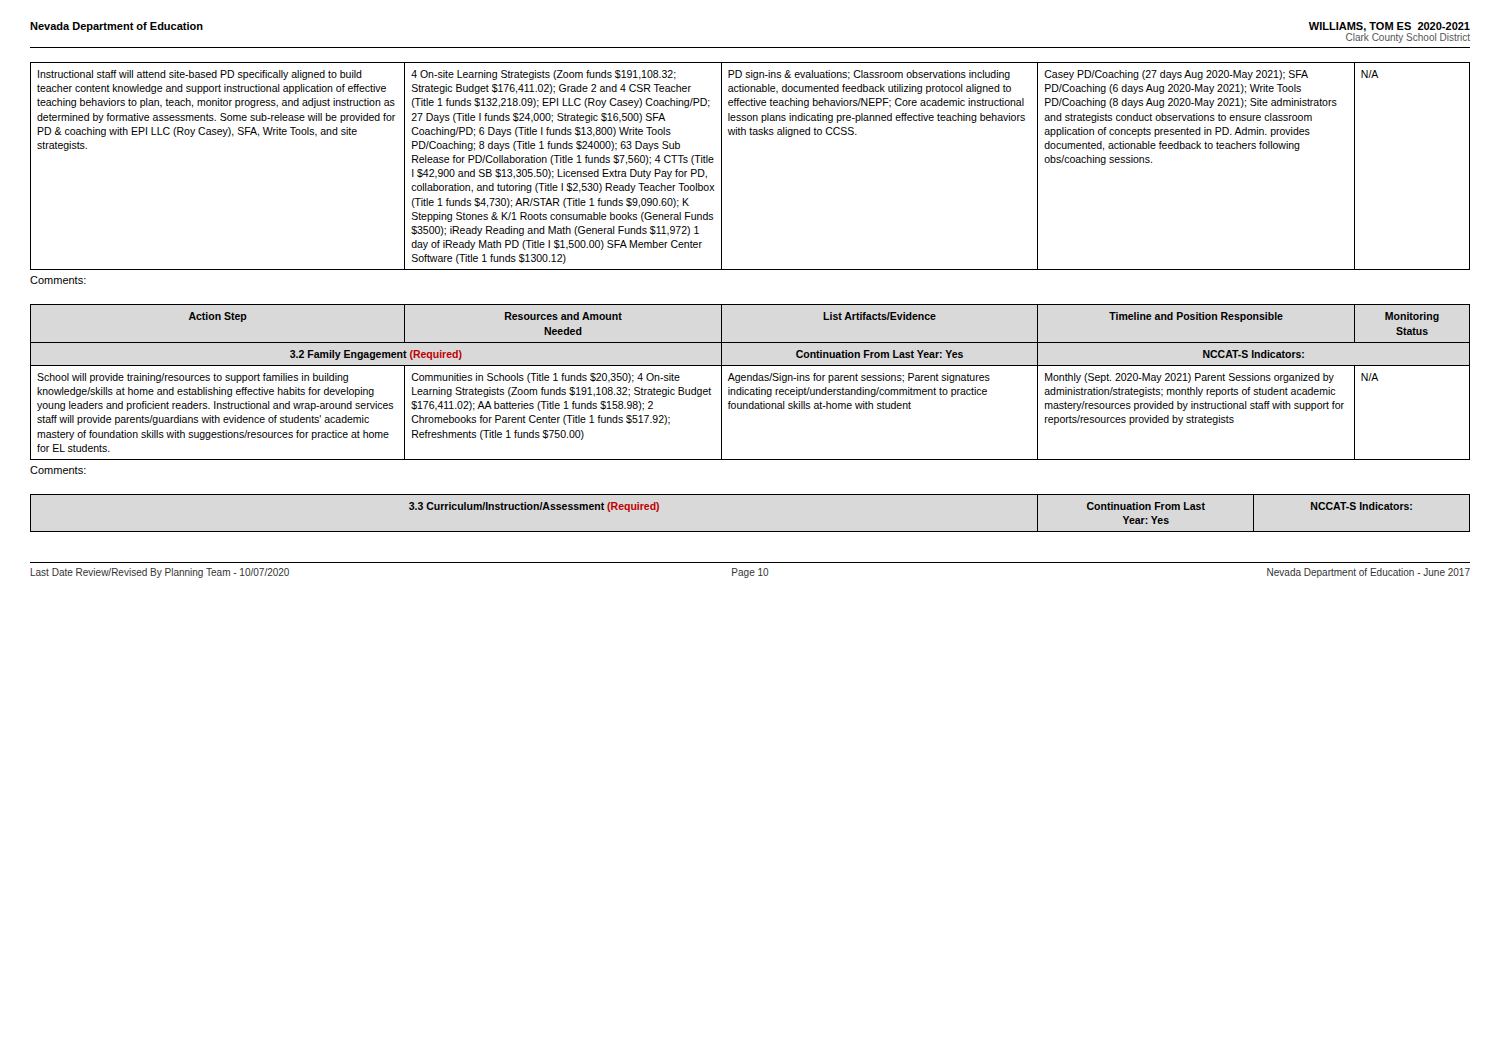Nevada Department of Education
WILLIAMS, TOM ES 2020-2021
Clark County School District
| Instructional staff will attend site-based PD specifically aligned to build teacher content knowledge and support instructional application of effective teaching behaviors to plan, teach, monitor progress, and adjust instruction as determined by formative assessments. Some sub-release will be provided for PD & coaching with EPI LLC (Roy Casey), SFA, Write Tools, and site strategists. | 4 On-site Learning Strategists (Zoom funds $191,108.32; Strategic Budget $176,411.02); Grade 2 and 4 CSR Teacher (Title 1 funds $132,218.09); EPI LLC (Roy Casey) Coaching/PD; 27 Days (Title I funds $24,000; Strategic $16,500) SFA Coaching/PD; 6 Days (Title I funds $13,800) Write Tools PD/Coaching; 8 days (Title 1 funds $24000); 63 Days Sub Release for PD/Collaboration (Title 1 funds $7,560); 4 CTTs (Title I $42,900 and SB $13,305.50); Licensed Extra Duty Pay for PD, collaboration, and tutoring (Title I $2,530) Ready Teacher Toolbox (Title 1 funds $4,730); AR/STAR (Title 1 funds $9,090.60); K Stepping Stones & K/1 Roots consumable books (General Funds $3500); iReady Reading and Math (General Funds $11,972) 1 day of iReady Math PD (Title I $1,500.00) SFA Member Center Software (Title 1 funds $1300.12) | PD sign-ins & evaluations; Classroom observations including actionable, documented feedback utilizing protocol aligned to effective teaching behaviors/NEPF; Core academic instructional lesson plans indicating pre-planned effective teaching behaviors with tasks aligned to CCSS. | Casey PD/Coaching (27 days Aug 2020-May 2021); SFA PD/Coaching (6 days Aug 2020-May 2021); Write Tools PD/Coaching (8 days Aug 2020-May 2021); Site administrators and strategists conduct observations to ensure classroom application of concepts presented in PD. Admin. provides documented, actionable feedback to teachers following obs/coaching sessions. | N/A |
Comments:
| Action Step | Resources and Amount Needed | List Artifacts/Evidence | Timeline and Position Responsible | Monitoring Status |
| --- | --- | --- | --- | --- |
| 3.2 Family Engagement (Required) | Continuation From Last Year: Yes | NCCAT-S Indicators: |
| School will provide training/resources to support families in building knowledge/skills at home and establishing effective habits for developing young leaders and proficient readers. Instructional and wrap-around services staff will provide parents/guardians with evidence of students' academic mastery of foundation skills with suggestions/resources for practice at home for EL students. | Communities in Schools (Title 1 funds $20,350); 4 On-site Learning Strategists (Zoom funds $191,108.32; Strategic Budget $176,411.02); AA batteries (Title 1 funds $158.98); 2 Chromebooks for Parent Center (Title 1 funds $517.92); Refreshments (Title 1 funds $750.00) | Agendas/Sign-ins for parent sessions; Parent signatures indicating receipt/understanding/commitment to practice foundational skills at-home with student | Monthly (Sept. 2020-May 2021) Parent Sessions organized by administration/strategists; monthly reports of student academic mastery/resources provided by instructional staff with support for reports/resources provided by strategists | N/A |
Comments:
| 3.3 Curriculum/Instruction/Assessment (Required) | Continuation From Last Year: Yes | NCCAT-S Indicators: |
Last Date Review/Revised By Planning Team - 10/07/2020
Page 10
Nevada Department of Education - June 2017